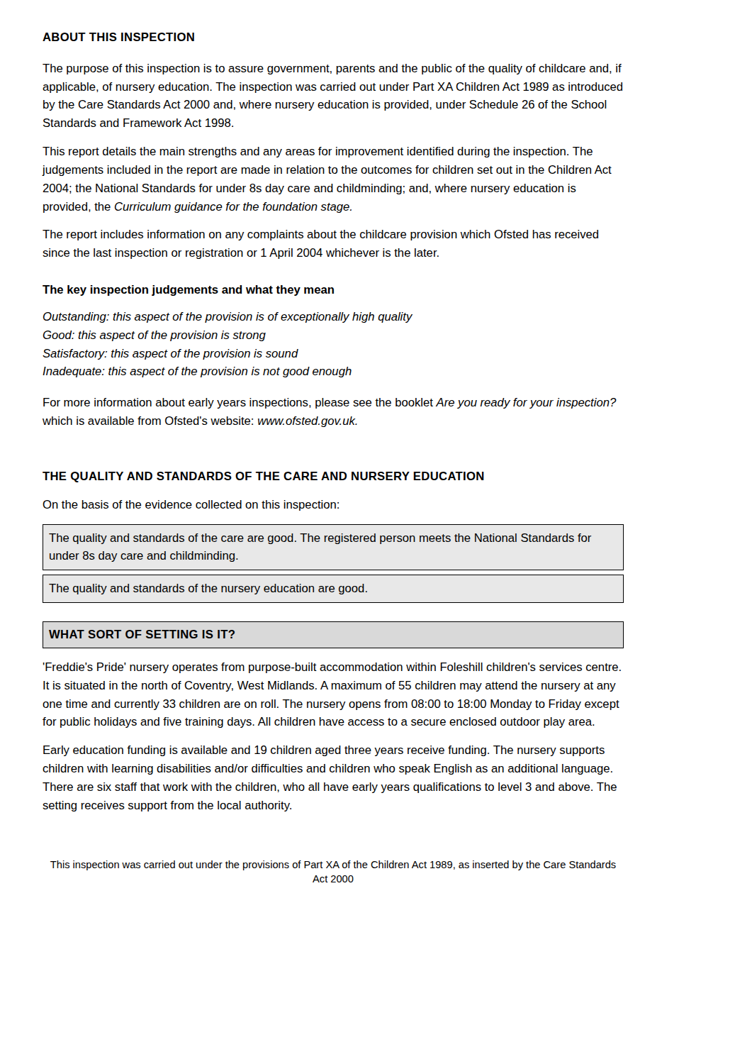ABOUT THIS INSPECTION
The purpose of this inspection is to assure government, parents and the public of the quality of childcare and, if applicable, of nursery education. The inspection was carried out under Part XA Children Act 1989 as introduced by the Care Standards Act 2000 and, where nursery education is provided, under Schedule 26 of the School Standards and Framework Act 1998.
This report details the main strengths and any areas for improvement identified during the inspection. The judgements included in the report are made in relation to the outcomes for children set out in the Children Act 2004; the National Standards for under 8s day care and childminding; and, where nursery education is provided, the Curriculum guidance for the foundation stage.
The report includes information on any complaints about the childcare provision which Ofsted has received since the last inspection or registration or 1 April 2004 whichever is the later.
The key inspection judgements and what they mean
Outstanding: this aspect of the provision is of exceptionally high quality
Good: this aspect of the provision is strong
Satisfactory: this aspect of the provision is sound
Inadequate: this aspect of the provision is not good enough
For more information about early years inspections, please see the booklet Are you ready for your inspection? which is available from Ofsted's website: www.ofsted.gov.uk.
THE QUALITY AND STANDARDS OF THE CARE AND NURSERY EDUCATION
On the basis of the evidence collected on this inspection:
The quality and standards of the care are good. The registered person meets the National Standards for under 8s day care and childminding.
The quality and standards of the nursery education are good.
WHAT SORT OF SETTING IS IT?
'Freddie's Pride' nursery operates from purpose-built accommodation within Foleshill children's services centre. It is situated in the north of Coventry, West Midlands. A maximum of 55 children may attend the nursery at any one time and currently 33 children are on roll. The nursery opens from 08:00 to 18:00 Monday to Friday except for public holidays and five training days. All children have access to a secure enclosed outdoor play area.
Early education funding is available and 19 children aged three years receive funding. The nursery supports children with learning disabilities and/or difficulties and children who speak English as an additional language. There are six staff that work with the children, who all have early years qualifications to level 3 and above. The setting receives support from the local authority.
This inspection was carried out under the provisions of Part XA of the Children Act 1989, as inserted by the Care Standards Act 2000